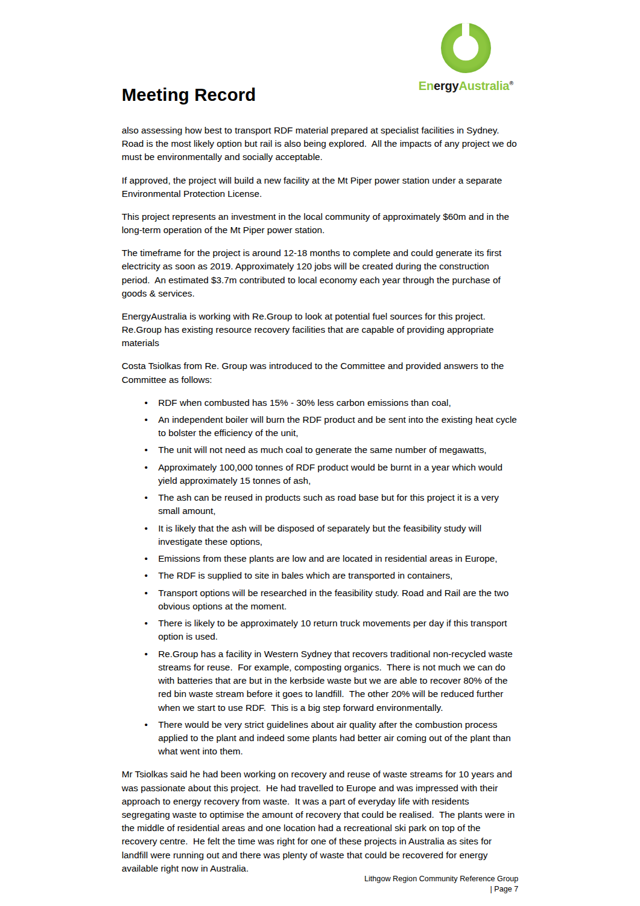EnergyAustralia®
Meeting Record
also assessing how best to transport RDF material prepared at specialist facilities in Sydney. Road is the most likely option but rail is also being explored. All the impacts of any project we do must be environmentally and socially acceptable.
If approved, the project will build a new facility at the Mt Piper power station under a separate Environmental Protection License.
This project represents an investment in the local community of approximately $60m and in the long-term operation of the Mt Piper power station.
The timeframe for the project is around 12-18 months to complete and could generate its first electricity as soon as 2019. Approximately 120 jobs will be created during the construction period. An estimated $3.7m contributed to local economy each year through the purchase of goods & services.
EnergyAustralia is working with Re.Group to look at potential fuel sources for this project. Re.Group has existing resource recovery facilities that are capable of providing appropriate materials
Costa Tsiolkas from Re. Group was introduced to the Committee and provided answers to the Committee as follows:
RDF when combusted has 15% - 30% less carbon emissions than coal,
An independent boiler will burn the RDF product and be sent into the existing heat cycle to bolster the efficiency of the unit,
The unit will not need as much coal to generate the same number of megawatts,
Approximately 100,000 tonnes of RDF product would be burnt in a year which would yield approximately 15 tonnes of ash,
The ash can be reused in products such as road base but for this project it is a very small amount,
It is likely that the ash will be disposed of separately but the feasibility study will investigate these options,
Emissions from these plants are low and are located in residential areas in Europe,
The RDF is supplied to site in bales which are transported in containers,
Transport options will be researched in the feasibility study. Road and Rail are the two obvious options at the moment.
There is likely to be approximately 10 return truck movements per day if this transport option is used.
Re.Group has a facility in Western Sydney that recovers traditional non-recycled waste streams for reuse. For example, composting organics. There is not much we can do with batteries that are but in the kerbside waste but we are able to recover 80% of the red bin waste stream before it goes to landfill. The other 20% will be reduced further when we start to use RDF. This is a big step forward environmentally.
There would be very strict guidelines about air quality after the combustion process applied to the plant and indeed some plants had better air coming out of the plant than what went into them.
Mr Tsiolkas said he had been working on recovery and reuse of waste streams for 10 years and was passionate about this project. He had travelled to Europe and was impressed with their approach to energy recovery from waste. It was a part of everyday life with residents segregating waste to optimise the amount of recovery that could be realised. The plants were in the middle of residential areas and one location had a recreational ski park on top of the recovery centre. He felt the time was right for one of these projects in Australia as sites for landfill were running out and there was plenty of waste that could be recovered for energy available right now in Australia.
Lithgow Region Community Reference Group
| Page 7